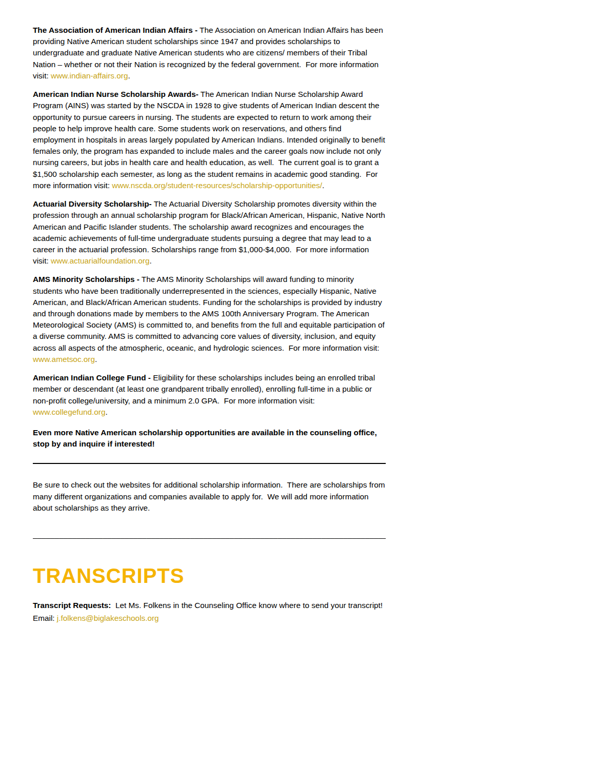The Association of American Indian Affairs - The Association on American Indian Affairs has been providing Native American student scholarships since 1947 and provides scholarships to undergraduate and graduate Native American students who are citizens/ members of their Tribal Nation – whether or not their Nation is recognized by the federal government. For more information visit: www.indian-affairs.org.
American Indian Nurse Scholarship Awards- The American Indian Nurse Scholarship Award Program (AINS) was started by the NSCDA in 1928 to give students of American Indian descent the opportunity to pursue careers in nursing. The students are expected to return to work among their people to help improve health care. Some students work on reservations, and others find employment in hospitals in areas largely populated by American Indians. Intended originally to benefit females only, the program has expanded to include males and the career goals now include not only nursing careers, but jobs in health care and health education, as well. The current goal is to grant a $1,500 scholarship each semester, as long as the student remains in academic good standing. For more information visit: www.nscda.org/student-resources/scholarship-opportunities/.
Actuarial Diversity Scholarship- The Actuarial Diversity Scholarship promotes diversity within the profession through an annual scholarship program for Black/African American, Hispanic, Native North American and Pacific Islander students. The scholarship award recognizes and encourages the academic achievements of full-time undergraduate students pursuing a degree that may lead to a career in the actuarial profession. Scholarships range from $1,000-$4,000. For more information visit: www.actuarialfoundation.org.
AMS Minority Scholarships - The AMS Minority Scholarships will award funding to minority students who have been traditionally underrepresented in the sciences, especially Hispanic, Native American, and Black/African American students. Funding for the scholarships is provided by industry and through donations made by members to the AMS 100th Anniversary Program. The American Meteorological Society (AMS) is committed to, and benefits from the full and equitable participation of a diverse community. AMS is committed to advancing core values of diversity, inclusion, and equity across all aspects of the atmospheric, oceanic, and hydrologic sciences. For more information visit: www.ametsoc.org.
American Indian College Fund - Eligibility for these scholarships includes being an enrolled tribal member or descendant (at least one grandparent tribally enrolled), enrolling full-time in a public or non-profit college/university, and a minimum 2.0 GPA. For more information visit: www.collegefund.org.
Even more Native American scholarship opportunities are available in the counseling office, stop by and inquire if interested!
Be sure to check out the websites for additional scholarship information. There are scholarships from many different organizations and companies available to apply for. We will add more information about scholarships as they arrive.
______________________________________________________________________________________________
Transcripts
Transcript Requests: Let Ms. Folkens in the Counseling Office know where to send your transcript!
Email: j.folkens@biglakeschools.org